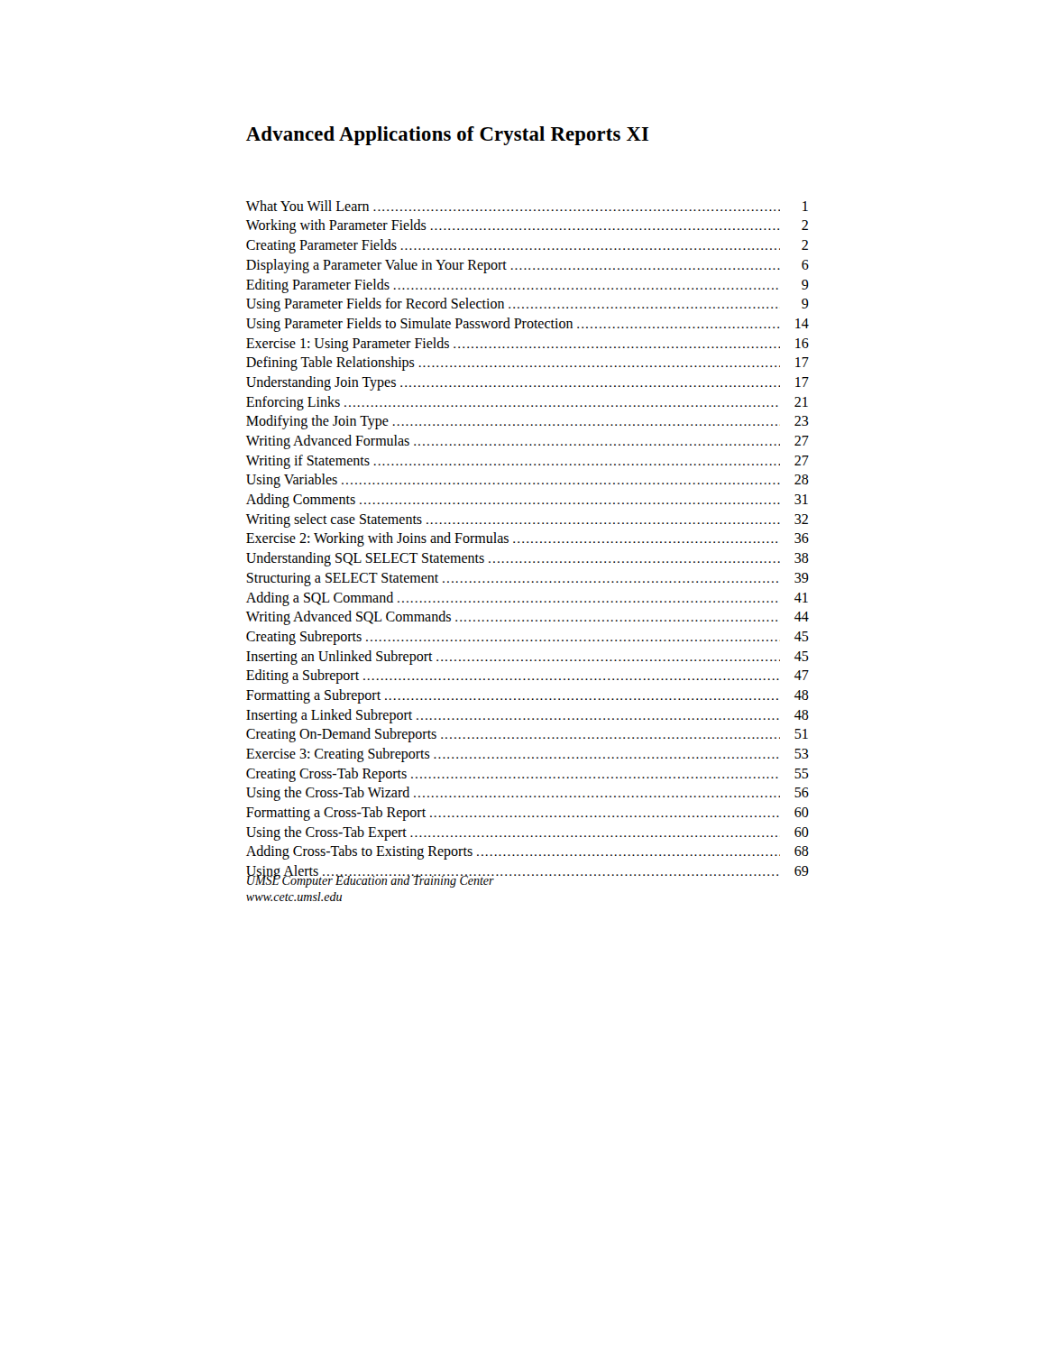Advanced Applications of Crystal Reports XI
What You Will Learn .................................................................................................................. 1
Working with Parameter Fields ..................................................................................................... 2
Creating Parameter Fields ..................................................................................................... 2
Displaying a Parameter Value in Your Report ..................................................................... 6
Editing Parameter Fields ......................................................................................................... 9
Using Parameter Fields for Record Selection ......................................................................... 9
Using Parameter Fields to Simulate Password Protection .................................................... 14
Exercise 1: Using Parameter Fields ............................................................................................ 16
Defining Table Relationships ..................................................................................................... 17
Understanding Join Types ..................................................................................................... 17
Enforcing Links ..................................................................................................................... 21
Modifying the Join Type ......................................................................................................... 23
Writing Advanced Formulas ..................................................................................................... 27
Writing if Statements ......................................................................................................... 27
Using Variables ..................................................................................................................... 28
Adding Comments ............................................................................................................. 31
Writing select case Statements ............................................................................................. 32
Exercise 2: Working with Joins and Formulas ......................................................................... 36
Understanding SQL SELECT Statements ................................................................................. 38
Structuring a SELECT Statement ......................................................................................... 39
Adding a SQL Command ..................................................................................................... 41
Writing Advanced SQL Commands ..................................................................................... 44
Creating Subreports ..................................................................................................................... 45
Inserting an Unlinked Subreport ............................................................................................. 45
Editing a Subreport ............................................................................................................. 47
Formatting a Subreport ......................................................................................................... 48
Inserting a Linked Subreport ................................................................................................. 48
Creating On-Demand Subreports ......................................................................................... 51
Exercise 3: Creating Subreports ................................................................................................. 53
Creating Cross-Tab Reports ......................................................................................................... 55
Using the Cross-Tab Wizard ................................................................................................. 56
Formatting a Cross-Tab Report ............................................................................................. 60
Using the Cross-Tab Expert ................................................................................................. 60
Adding Cross-Tabs to Existing Reports ............................................................................. 68
Using Alerts ..................................................................................................................... 69
UMSL Computer Education and Training Center
www.cetc.umsl.edu